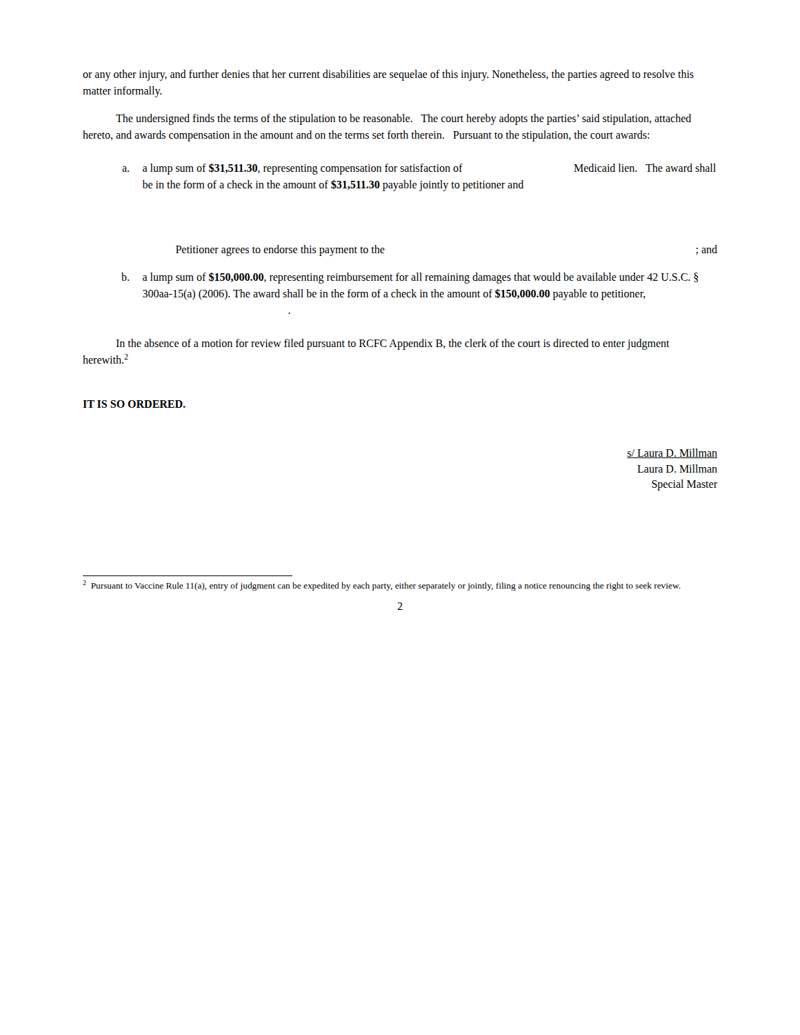or any other injury, and further denies that her current disabilities are sequelae of this injury. Nonetheless, the parties agreed to resolve this matter informally.
The undersigned finds the terms of the stipulation to be reasonable. The court hereby adopts the parties’ said stipulation, attached hereto, and awards compensation in the amount and on the terms set forth therein. Pursuant to the stipulation, the court awards:
a lump sum of $31,511.30, representing compensation for satisfaction of Medicaid lien. The award shall be in the form of a check in the amount of $31,511.30 payable jointly to petitioner and
Petitioner agrees to endorse this payment to the ; and
a lump sum of $150,000.00, representing reimbursement for all remaining damages that would be available under 42 U.S.C. § 300aa-15(a) (2006). The award shall be in the form of a check in the amount of $150,000.00 payable to petitioner, .
In the absence of a motion for review filed pursuant to RCFC Appendix B, the clerk of the court is directed to enter judgment herewith.2
IT IS SO ORDERED.
s/ Laura D. Millman
Laura D. Millman
Special Master
2 Pursuant to Vaccine Rule 11(a), entry of judgment can be expedited by each party, either separately or jointly, filing a notice renouncing the right to seek review.
2